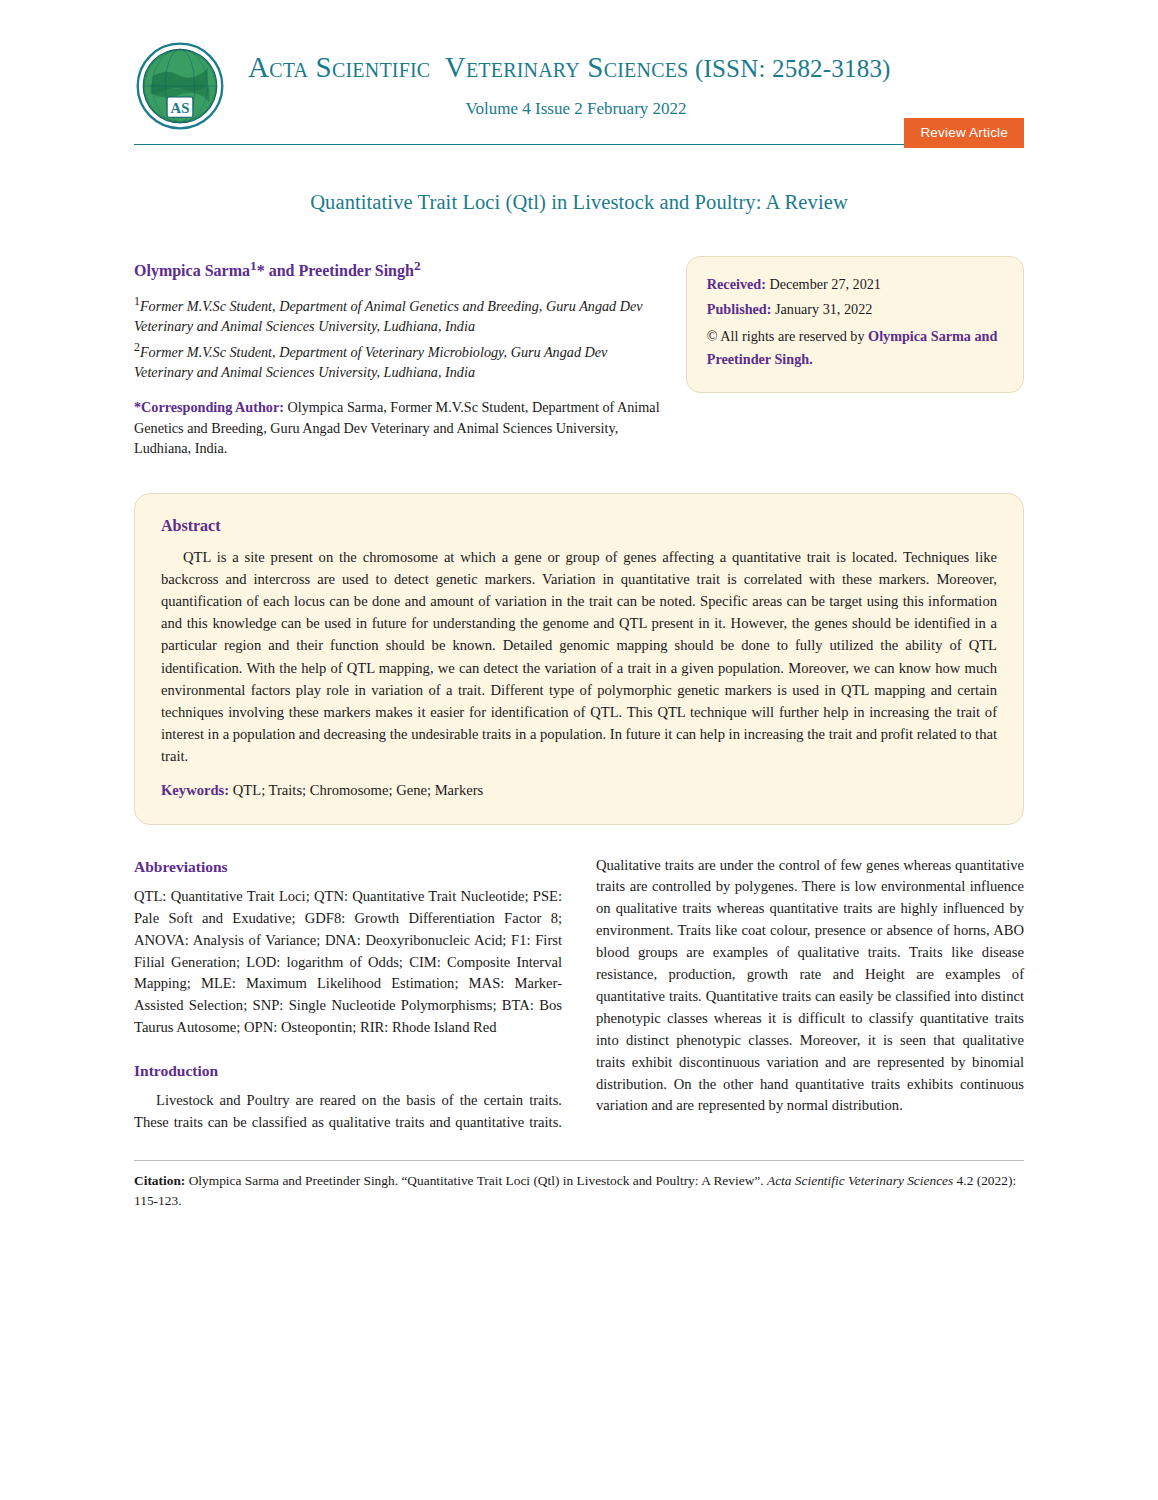Review Article
Acta Scientific emblem AS
Acta Scientific Veterinary Sciences (ISSN: 2582-3183)
Volume 4 Issue 2 February 2022
Quantitative Trait Loci (Qtl) in Livestock and Poultry: A Review
Olympica Sarma1* and Preetinder Singh2
1Former M.V.Sc Student, Department of Animal Genetics and Breeding, Guru Angad Dev Veterinary and Animal Sciences University, Ludhiana, India
2Former M.V.Sc Student, Department of Veterinary Microbiology, Guru Angad Dev Veterinary and Animal Sciences University, Ludhiana, India
*Corresponding Author: Olympica Sarma, Former M.V.Sc Student, Department of Animal Genetics and Breeding, Guru Angad Dev Veterinary and Animal Sciences University, Ludhiana, India.
Received: December 27, 2021
Published: January 31, 2022
© All rights are reserved by Olympica Sarma and Preetinder Singh.
Abstract
QTL is a site present on the chromosome at which a gene or group of genes affecting a quantitative trait is located. Techniques like backcross and intercross are used to detect genetic markers. Variation in quantitative trait is correlated with these markers. Moreover, quantification of each locus can be done and amount of variation in the trait can be noted. Specific areas can be target using this information and this knowledge can be used in future for understanding the genome and QTL present in it. However, the genes should be identified in a particular region and their function should be known. Detailed genomic mapping should be done to fully utilized the ability of QTL identification. With the help of QTL mapping, we can detect the variation of a trait in a given population. Moreover, we can know how much environmental factors play role in variation of a trait. Different type of polymorphic genetic markers is used in QTL mapping and certain techniques involving these markers makes it easier for identification of QTL. This QTL technique will further help in increasing the trait of interest in a population and decreasing the undesirable traits in a population. In future it can help in increasing the trait and profit related to that trait.
Keywords: QTL; Traits; Chromosome; Gene; Markers
Abbreviations
QTL: Quantitative Trait Loci; QTN: Quantitative Trait Nucleotide; PSE: Pale Soft and Exudative; GDF8: Growth Differentiation Factor 8; ANOVA: Analysis of Variance; DNA: Deoxyribonucleic Acid; F1: First Filial Generation; LOD: logarithm of Odds; CIM: Composite Interval Mapping; MLE: Maximum Likelihood Estimation; MAS: Marker-Assisted Selection; SNP: Single Nucleotide Polymorphisms; BTA: Bos Taurus Autosome; OPN: Osteopontin; RIR: Rhode Island Red
Introduction
Livestock and Poultry are reared on the basis of the certain traits. These traits can be classified as qualitative traits and quantitative traits. Qualitative traits are under the control of few genes whereas quantitative traits are controlled by polygenes. There is low environmental influence on qualitative traits whereas quantitative traits are highly influenced by environment. Traits like coat colour, presence or absence of horns, ABO blood groups are examples of qualitative traits. Traits like disease resistance, production, growth rate and Height are examples of quantitative traits. Quantitative traits can easily be classified into distinct phenotypic classes whereas it is difficult to classify quantitative traits into distinct phenotypic classes. Moreover, it is seen that qualitative traits exhibit discontinuous variation and are represented by binomial distribution. On the other hand quantitative traits exhibits continuous variation and are represented by normal distribution.
Citation: Olympica Sarma and Preetinder Singh. “Quantitative Trait Loci (Qtl) in Livestock and Poultry: A Review”. Acta Scientific Veterinary Sciences 4.2 (2022): 115-123.